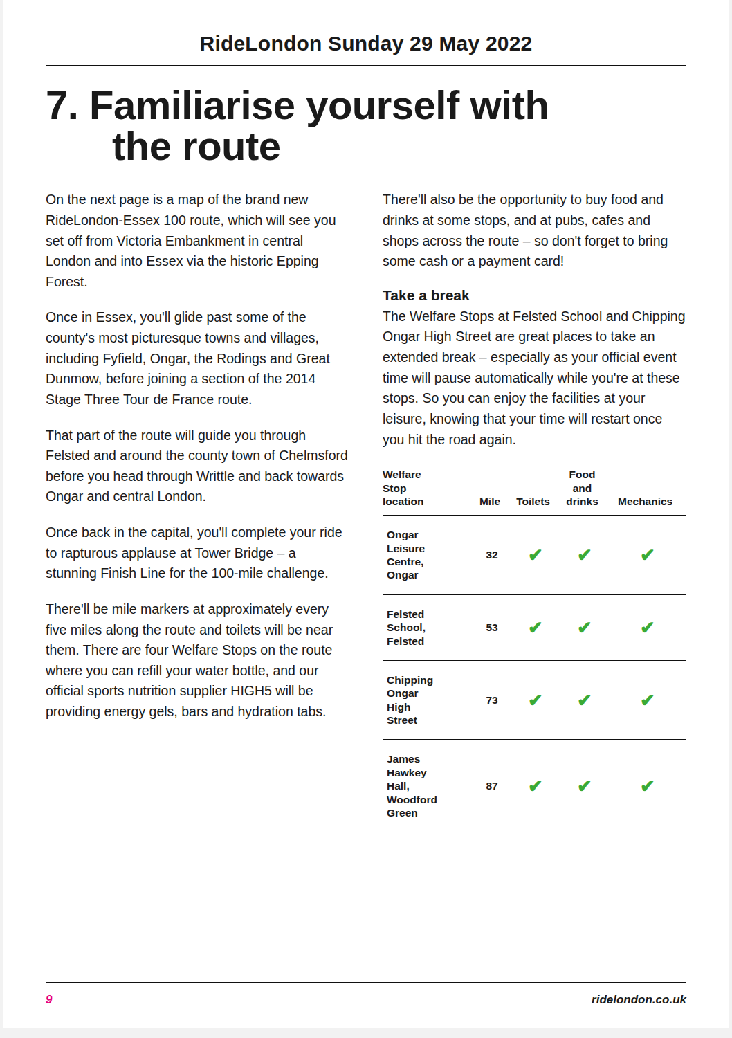RideLondon Sunday 29 May 2022
7. Familiarise yourself with the route
On the next page is a map of the brand new RideLondon-Essex 100 route, which will see you set off from Victoria Embankment in central London and into Essex via the historic Epping Forest.
Once in Essex, you'll glide past some of the county's most picturesque towns and villages, including Fyfield, Ongar, the Rodings and Great Dunmow, before joining a section of the 2014 Stage Three Tour de France route.
That part of the route will guide you through Felsted and around the county town of Chelmsford before you head through Writtle and back towards Ongar and central London.
Once back in the capital, you'll complete your ride to rapturous applause at Tower Bridge – a stunning Finish Line for the 100-mile challenge.
There'll be mile markers at approximately every five miles along the route and toilets will be near them. There are four Welfare Stops on the route where you can refill your water bottle, and our official sports nutrition supplier HIGH5 will be providing energy gels, bars and hydration tabs.
There'll also be the opportunity to buy food and drinks at some stops, and at pubs, cafes and shops across the route – so don't forget to bring some cash or a payment card!
Take a break
The Welfare Stops at Felsted School and Chipping Ongar High Street are great places to take an extended break – especially as your official event time will pause automatically while you're at these stops. So you can enjoy the facilities at your leisure, knowing that your time will restart once you hit the road again.
| Welfare Stop location | Mile | Toilets | Food and drinks | Mechanics |
| --- | --- | --- | --- | --- |
| Ongar Leisure Centre, Ongar | 32 | ✔ | ✔ | ✔ |
| Felsted School, Felsted | 53 | ✔ | ✔ | ✔ |
| Chipping Ongar High Street | 73 | ✔ | ✔ | ✔ |
| James Hawkey Hall, Woodford Green | 87 | ✔ | ✔ | ✔ |
9 ridelondon.co.uk